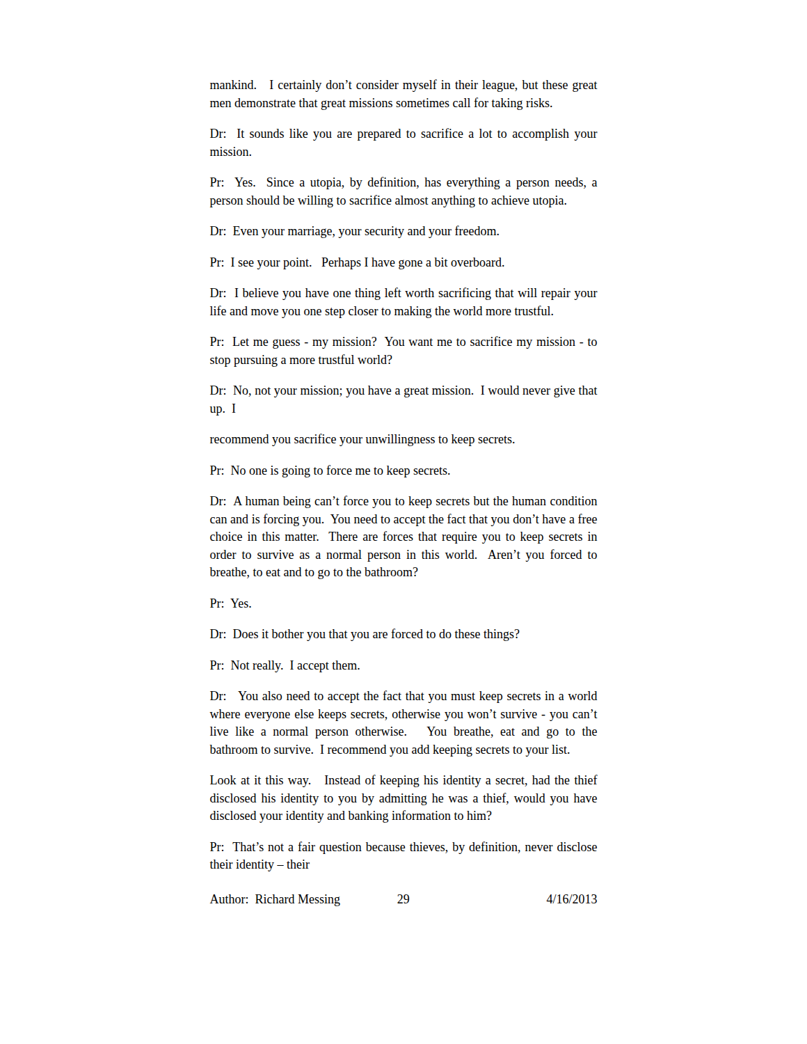mankind. I certainly don’t consider myself in their league, but these great men demonstrate that great missions sometimes call for taking risks.
Dr: It sounds like you are prepared to sacrifice a lot to accomplish your mission.
Pr: Yes. Since a utopia, by definition, has everything a person needs, a person should be willing to sacrifice almost anything to achieve utopia.
Dr: Even your marriage, your security and your freedom.
Pr: I see your point. Perhaps I have gone a bit overboard.
Dr: I believe you have one thing left worth sacrificing that will repair your life and move you one step closer to making the world more trustful.
Pr: Let me guess - my mission? You want me to sacrifice my mission - to stop pursuing a more trustful world?
Dr: No, not your mission; you have a great mission. I would never give that up. I
recommend you sacrifice your unwillingness to keep secrets.
Pr: No one is going to force me to keep secrets.
Dr: A human being can’t force you to keep secrets but the human condition can and is forcing you. You need to accept the fact that you don’t have a free choice in this matter. There are forces that require you to keep secrets in order to survive as a normal person in this world. Aren’t you forced to breathe, to eat and to go to the bathroom?
Pr: Yes.
Dr: Does it bother you that you are forced to do these things?
Pr: Not really. I accept them.
Dr: You also need to accept the fact that you must keep secrets in a world where everyone else keeps secrets, otherwise you won’t survive - you can’t live like a normal person otherwise. You breathe, eat and go to the bathroom to survive. I recommend you add keeping secrets to your list.
Look at it this way. Instead of keeping his identity a secret, had the thief disclosed his identity to you by admitting he was a thief, would you have disclosed your identity and banking information to him?
Pr: That’s not a fair question because thieves, by definition, never disclose their identity – their
Author: Richard Messing 29 4/16/2013